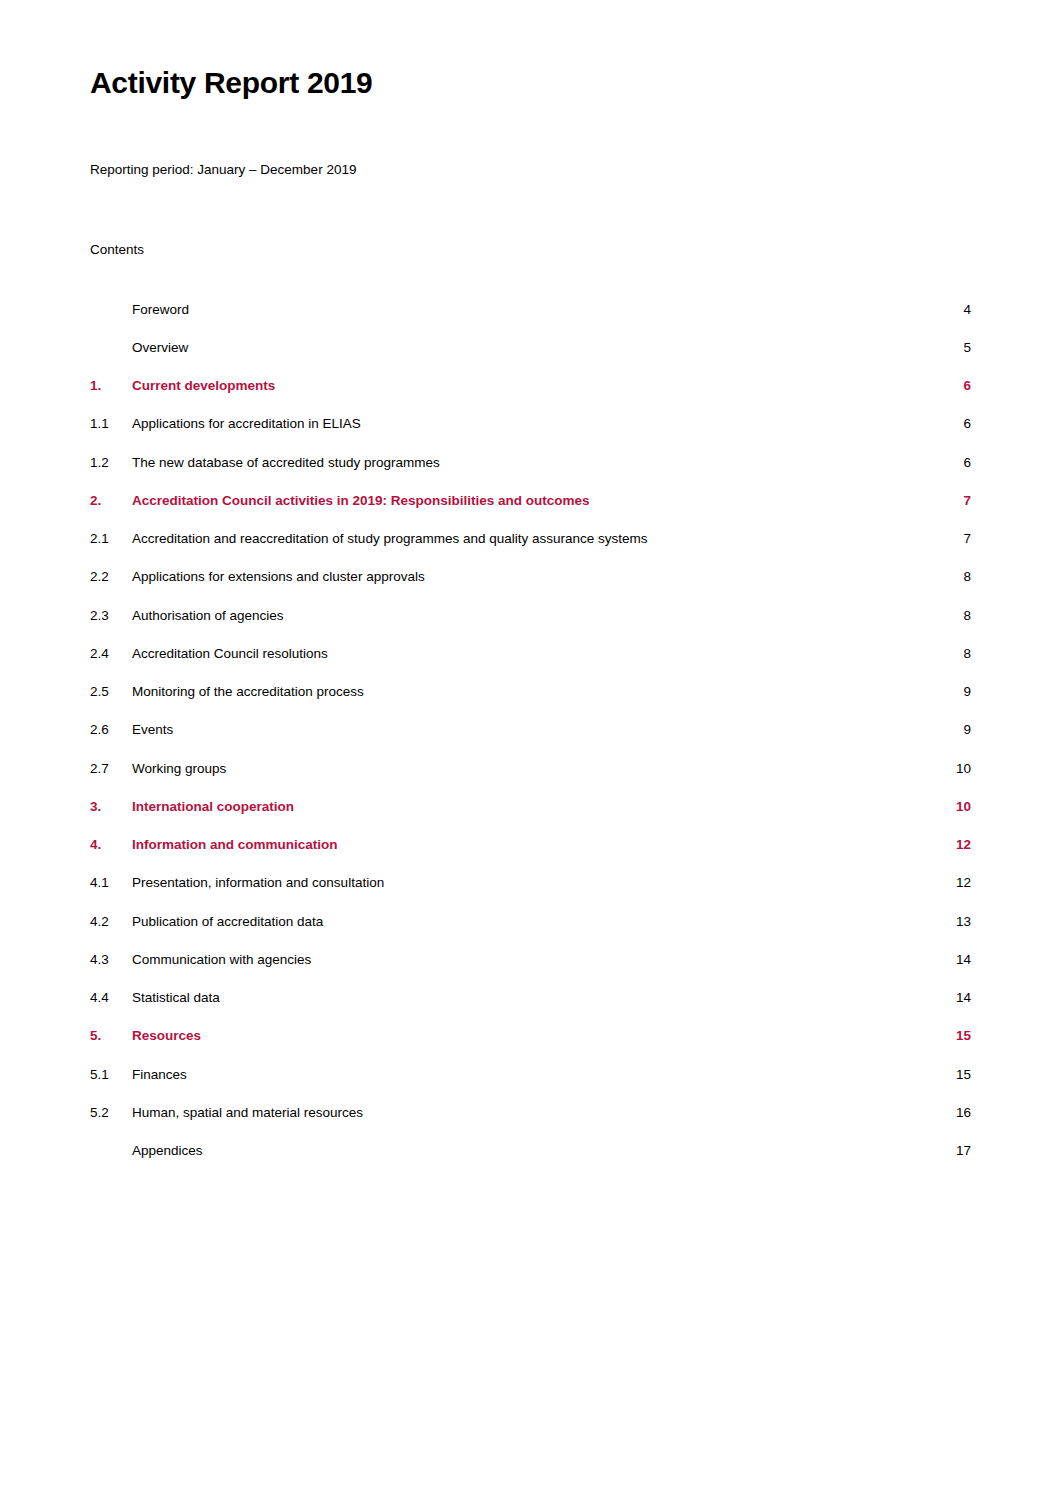Activity Report 2019
Reporting period: January – December 2019
Contents
| | Foreword | 4 |
| | Overview | 5 |
| 1. | Current developments | 6 |
| 1.1 | Applications for accreditation in ELIAS | 6 |
| 1.2 | The new database of accredited study programmes | 6 |
| 2. | Accreditation Council activities in 2019: Responsibilities and outcomes | 7 |
| 2.1 | Accreditation and reaccreditation of study programmes and quality assurance systems | 7 |
| 2.2 | Applications for extensions and cluster approvals | 8 |
| 2.3 | Authorisation of agencies | 8 |
| 2.4 | Accreditation Council resolutions | 8 |
| 2.5 | Monitoring of the accreditation process | 9 |
| 2.6 | Events | 9 |
| 2.7 | Working groups | 10 |
| 3. | International cooperation | 10 |
| 4. | Information and communication | 12 |
| 4.1 | Presentation, information and consultation | 12 |
| 4.2 | Publication of accreditation data | 13 |
| 4.3 | Communication with agencies | 14 |
| 4.4 | Statistical data | 14 |
| 5. | Resources | 15 |
| 5.1 | Finances | 15 |
| 5.2 | Human, spatial and material resources | 16 |
| | Appendices | 17 |